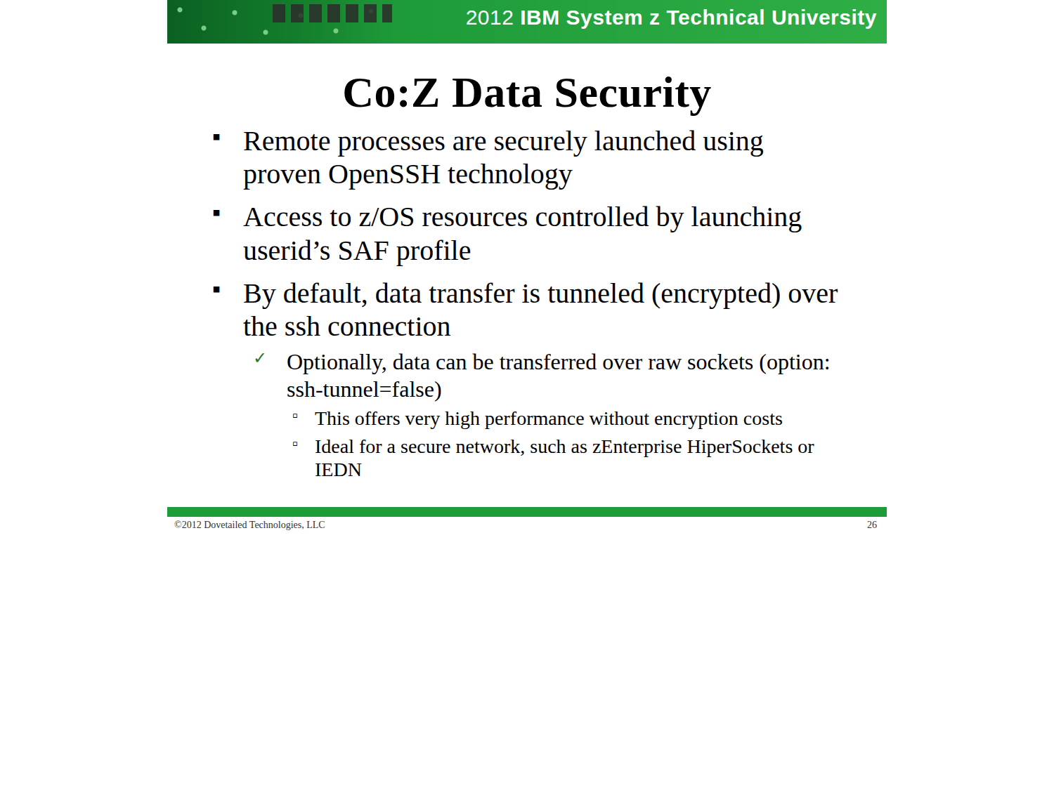2012 IBM System z Technical University
Co:Z Data Security
Remote processes are securely launched using proven OpenSSH technology
Access to z/OS resources controlled by launching userid’s SAF profile
By default, data transfer is tunneled (encrypted) over the ssh connection
Optionally, data can be transferred over raw sockets (option: ssh-tunnel=false)
This offers very high performance without encryption costs
Ideal for a secure network, such as zEnterprise HiperSockets or IEDN
©2012 Dovetailed Technologies, LLC
26